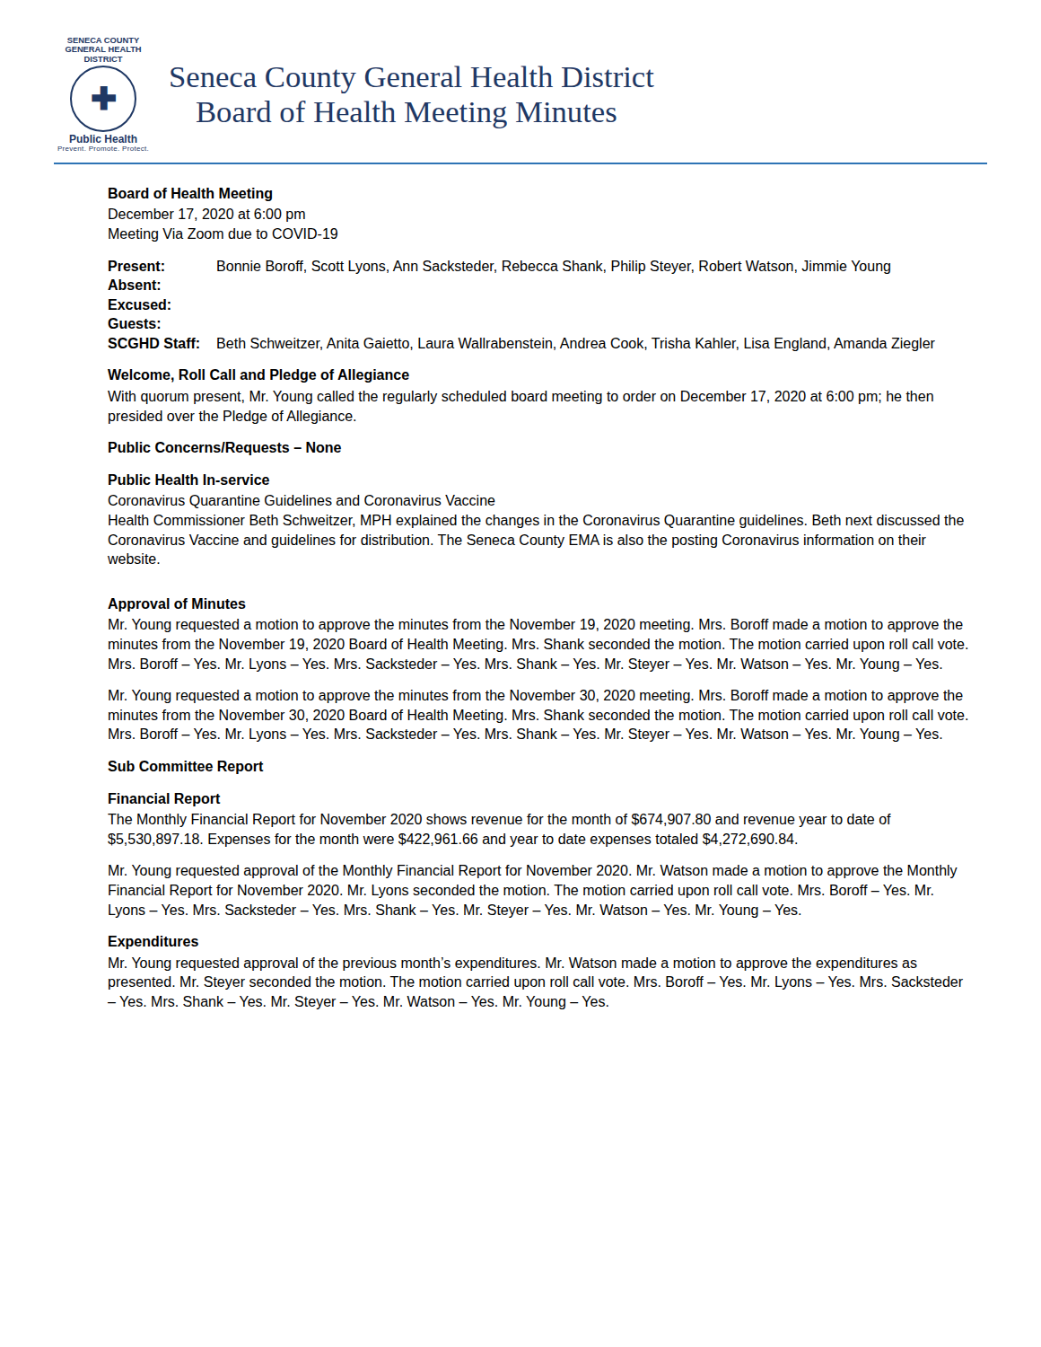SENECA COUNTY
GENERAL HEALTH
DISTRICT
✚
Public Health
Prevent. Promote. Protect.
Seneca County General Health District Board of Health Meeting Minutes
Board of Health Meeting
December 17, 2020 at 6:00 pm
Meeting Via Zoom due to COVID-19
| Present: | Bonnie Boroff, Scott Lyons, Ann Sacksteder, Rebecca Shank, Philip Steyer, Robert Watson, Jimmie Young |
| Absent: | |
| Excused: | |
| Guests: | |
| SCGHD Staff: | Beth Schweitzer, Anita Gaietto, Laura Wallrabenstein, Andrea Cook, Trisha Kahler, Lisa England, Amanda Ziegler |
Welcome, Roll Call and Pledge of Allegiance
With quorum present, Mr. Young called the regularly scheduled board meeting to order on December 17, 2020 at 6:00 pm; he then presided over the Pledge of Allegiance.
Public Concerns/Requests – None
Public Health In-service
Coronavirus Quarantine Guidelines and Coronavirus Vaccine
Health Commissioner Beth Schweitzer, MPH explained the changes in the Coronavirus Quarantine guidelines. Beth next discussed the Coronavirus Vaccine and guidelines for distribution. The Seneca County EMA is also the posting Coronavirus information on their website.
Approval of Minutes
Mr. Young requested a motion to approve the minutes from the November 19, 2020 meeting. Mrs. Boroff made a motion to approve the minutes from the November 19, 2020 Board of Health Meeting. Mrs. Shank seconded the motion. The motion carried upon roll call vote. Mrs. Boroff – Yes. Mr. Lyons – Yes. Mrs. Sacksteder – Yes. Mrs. Shank – Yes. Mr. Steyer – Yes. Mr. Watson – Yes. Mr. Young – Yes.
Mr. Young requested a motion to approve the minutes from the November 30, 2020 meeting. Mrs. Boroff made a motion to approve the minutes from the November 30, 2020 Board of Health Meeting. Mrs. Shank seconded the motion. The motion carried upon roll call vote. Mrs. Boroff – Yes. Mr. Lyons – Yes. Mrs. Sacksteder – Yes. Mrs. Shank – Yes. Mr. Steyer – Yes. Mr. Watson – Yes. Mr. Young – Yes.
Sub Committee Report
Financial Report
The Monthly Financial Report for November 2020 shows revenue for the month of $674,907.80 and revenue year to date of $5,530,897.18. Expenses for the month were $422,961.66 and year to date expenses totaled $4,272,690.84.
Mr. Young requested approval of the Monthly Financial Report for November 2020. Mr. Watson made a motion to approve the Monthly Financial Report for November 2020. Mr. Lyons seconded the motion. The motion carried upon roll call vote. Mrs. Boroff – Yes. Mr. Lyons – Yes. Mrs. Sacksteder – Yes. Mrs. Shank – Yes. Mr. Steyer – Yes. Mr. Watson – Yes. Mr. Young – Yes.
Expenditures
Mr. Young requested approval of the previous month’s expenditures. Mr. Watson made a motion to approve the expenditures as presented. Mr. Steyer seconded the motion. The motion carried upon roll call vote. Mrs. Boroff – Yes. Mr. Lyons – Yes. Mrs. Sacksteder – Yes. Mrs. Shank – Yes. Mr. Steyer – Yes. Mr. Watson – Yes. Mr. Young – Yes.